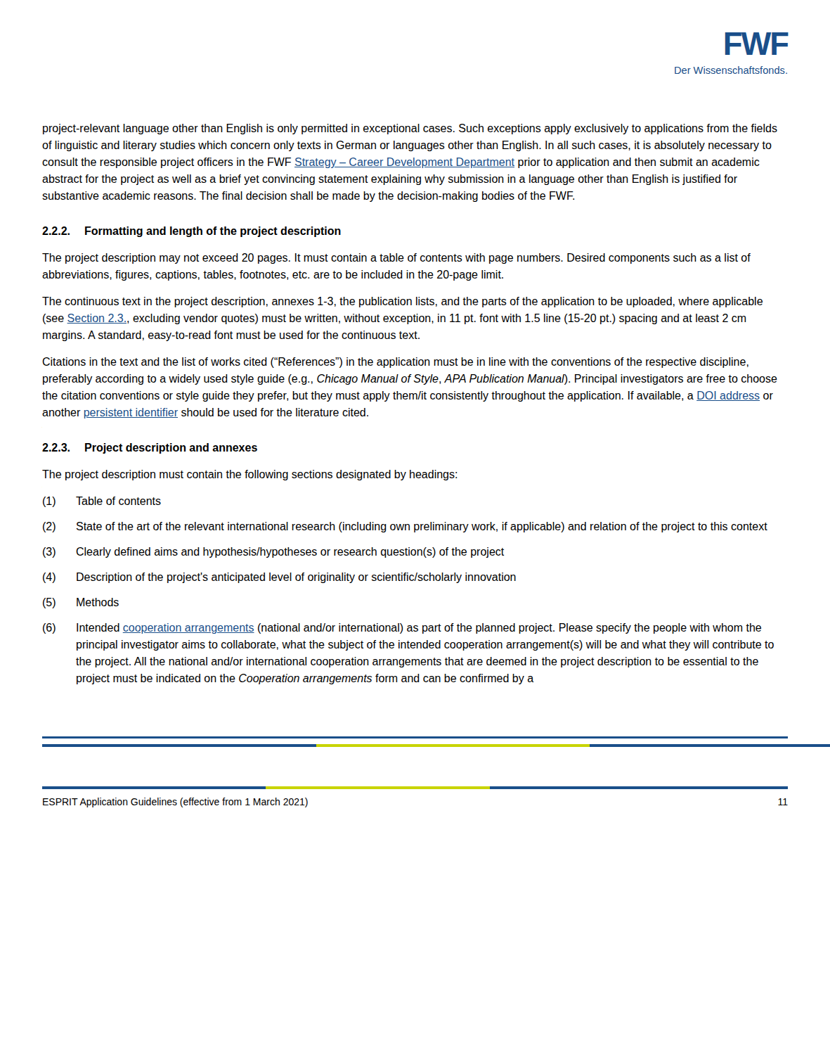FWF
Der Wissenschaftsfonds.
project-relevant language other than English is only permitted in exceptional cases. Such exceptions apply exclusively to applications from the fields of linguistic and literary studies which concern only texts in German or languages other than English. In all such cases, it is absolutely necessary to consult the responsible project officers in the FWF Strategy – Career Development Department prior to application and then submit an academic abstract for the project as well as a brief yet convincing statement explaining why submission in a language other than English is justified for substantive academic reasons. The final decision shall be made by the decision-making bodies of the FWF.
2.2.2. Formatting and length of the project description
The project description may not exceed 20 pages. It must contain a table of contents with page numbers. Desired components such as a list of abbreviations, figures, captions, tables, footnotes, etc. are to be included in the 20-page limit.
The continuous text in the project description, annexes 1-3, the publication lists, and the parts of the application to be uploaded, where applicable (see Section 2.3., excluding vendor quotes) must be written, without exception, in 11 pt. font with 1.5 line (15-20 pt.) spacing and at least 2 cm margins. A standard, easy-to-read font must be used for the continuous text.
Citations in the text and the list of works cited (“References”) in the application must be in line with the conventions of the respective discipline, preferably according to a widely used style guide (e.g., Chicago Manual of Style, APA Publication Manual). Principal investigators are free to choose the citation conventions or style guide they prefer, but they must apply them/it consistently throughout the application. If available, a DOI address or another persistent identifier should be used for the literature cited.
2.2.3. Project description and annexes
The project description must contain the following sections designated by headings:
(1) Table of contents
(2) State of the art of the relevant international research (including own preliminary work, if applicable) and relation of the project to this context
(3) Clearly defined aims and hypothesis/hypotheses or research question(s) of the project
(4) Description of the project's anticipated level of originality or scientific/scholarly innovation
(5) Methods
(6) Intended cooperation arrangements (national and/or international) as part of the planned project. Please specify the people with whom the principal investigator aims to collaborate, what the subject of the intended cooperation arrangement(s) will be and what they will contribute to the project. All the national and/or international cooperation arrangements that are deemed in the project description to be essential to the project must be indicated on the Cooperation arrangements form and can be confirmed by a
ESPRIT Application Guidelines (effective from 1 March 2021) 11